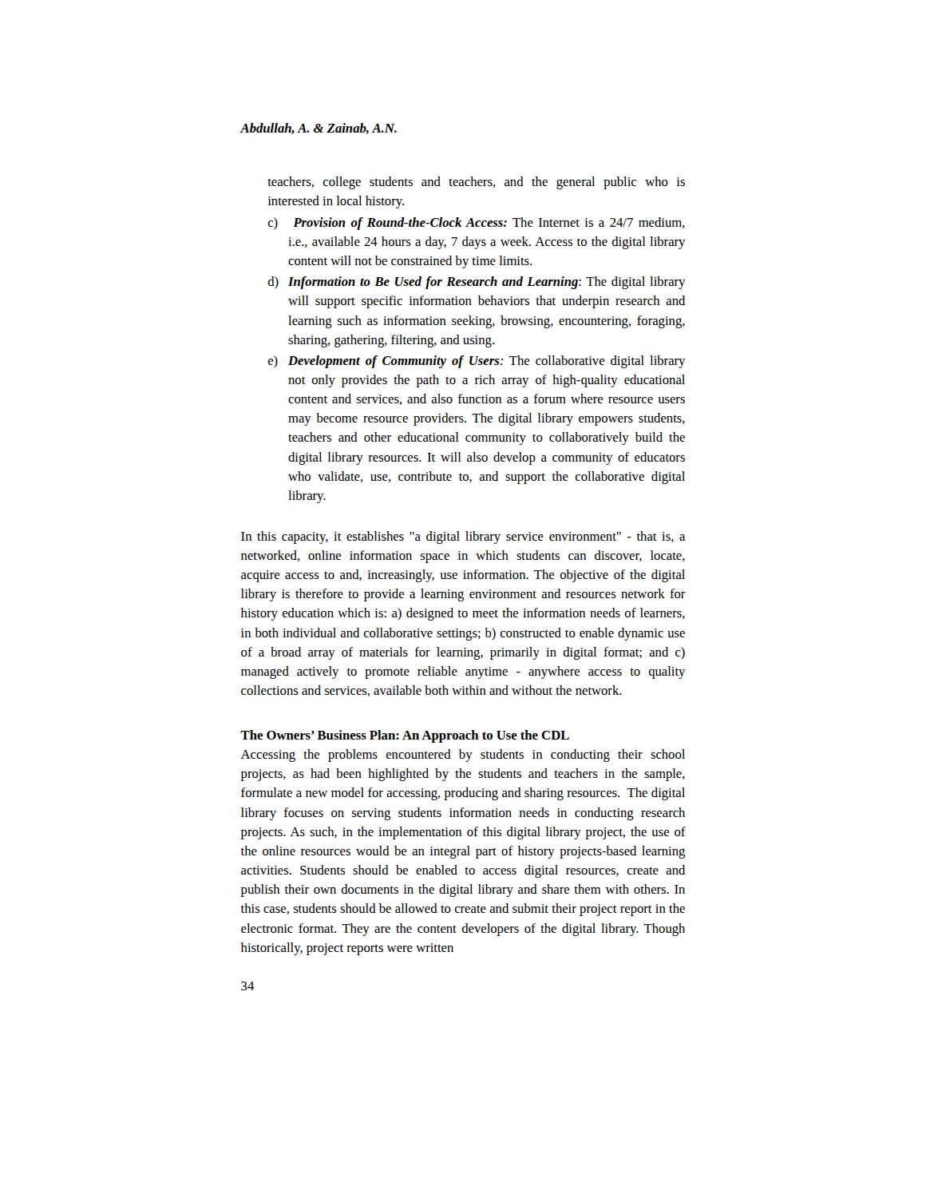Abdullah, A. & Zainab, A.N.
teachers, college students and teachers, and the general public who is interested in local history.
c) Provision of Round-the-Clock Access: The Internet is a 24/7 medium, i.e., available 24 hours a day, 7 days a week. Access to the digital library content will not be constrained by time limits.
d) Information to Be Used for Research and Learning: The digital library will support specific information behaviors that underpin research and learning such as information seeking, browsing, encountering, foraging, sharing, gathering, filtering, and using.
e) Development of Community of Users: The collaborative digital library not only provides the path to a rich array of high-quality educational content and services, and also function as a forum where resource users may become resource providers. The digital library empowers students, teachers and other educational community to collaboratively build the digital library resources. It will also develop a community of educators who validate, use, contribute to, and support the collaborative digital library.
In this capacity, it establishes "a digital library service environment" - that is, a networked, online information space in which students can discover, locate, acquire access to and, increasingly, use information. The objective of the digital library is therefore to provide a learning environment and resources network for history education which is: a) designed to meet the information needs of learners, in both individual and collaborative settings; b) constructed to enable dynamic use of a broad array of materials for learning, primarily in digital format; and c) managed actively to promote reliable anytime - anywhere access to quality collections and services, available both within and without the network.
The Owners’ Business Plan: An Approach to Use the CDL
Accessing the problems encountered by students in conducting their school projects, as had been highlighted by the students and teachers in the sample, formulate a new model for accessing, producing and sharing resources. The digital library focuses on serving students information needs in conducting research projects. As such, in the implementation of this digital library project, the use of the online resources would be an integral part of history projects-based learning activities. Students should be enabled to access digital resources, create and publish their own documents in the digital library and share them with others. In this case, students should be allowed to create and submit their project report in the electronic format. They are the content developers of the digital library. Though historically, project reports were written
34